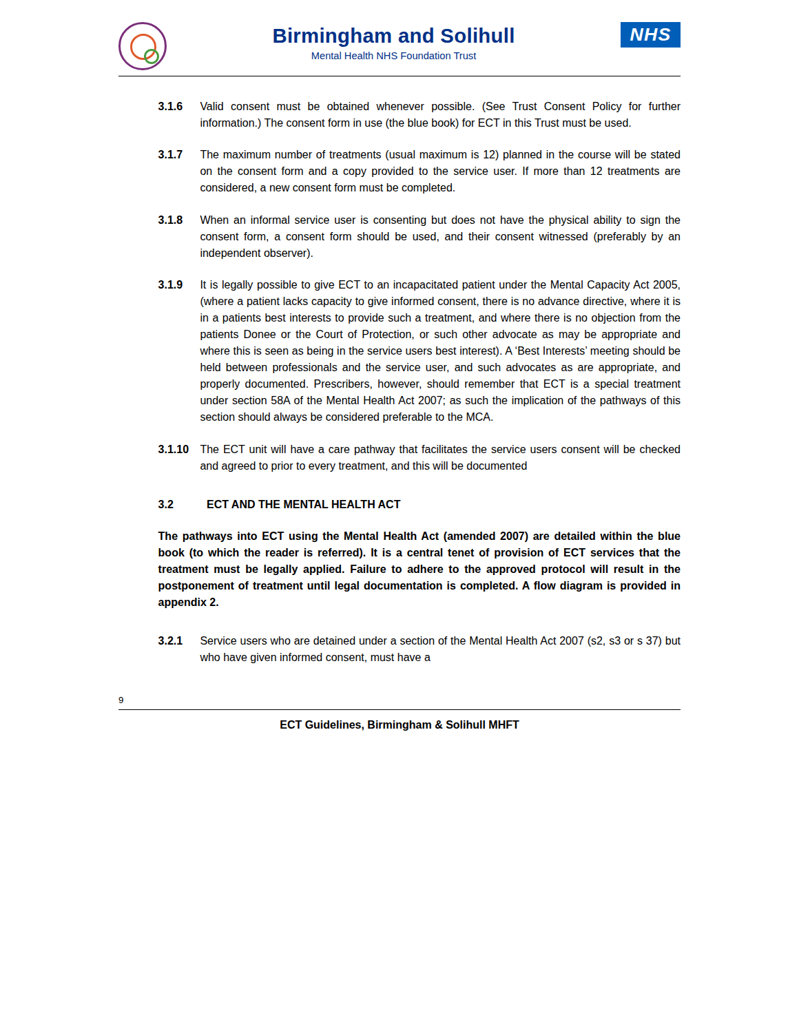Birmingham and Solihull
Mental Health NHS Foundation Trust
NHS
3.1.6
Valid consent must be obtained whenever possible. (See Trust Consent Policy for further information.) The consent form in use (the blue book) for ECT in this Trust must be used.
3.1.7
The maximum number of treatments (usual maximum is 12) planned in the course will be stated on the consent form and a copy provided to the service user. If more than 12 treatments are considered, a new consent form must be completed.
3.1.8
When an informal service user is consenting but does not have the physical ability to sign the consent form, a consent form should be used, and their consent witnessed (preferably by an independent observer).
3.1.9
It is legally possible to give ECT to an incapacitated patient under the Mental Capacity Act 2005, (where a patient lacks capacity to give informed consent, there is no advance directive, where it is in a patients best interests to provide such a treatment, and where there is no objection from the patients Donee or the Court of Protection, or such other advocate as may be appropriate and where this is seen as being in the service users best interest). A ‘Best Interests’ meeting should be held between professionals and the service user, and such advocates as are appropriate, and properly documented. Prescribers, however, should remember that ECT is a special treatment under section 58A of the Mental Health Act 2007; as such the implication of the pathways of this section should always be considered preferable to the MCA.
3.1.10
The ECT unit will have a care pathway that facilitates the service users consent will be checked and agreed to prior to every treatment, and this will be documented
3.2
ECT AND THE MENTAL HEALTH ACT
The pathways into ECT using the Mental Health Act (amended 2007) are detailed within the blue book (to which the reader is referred). It is a central tenet of provision of ECT services that the treatment must be legally applied. Failure to adhere to the approved protocol will result in the postponement of treatment until legal documentation is completed. A flow diagram is provided in appendix 2.
3.2.1
Service users who are detained under a section of the Mental Health Act 2007 (s2, s3 or s 37) but who have given informed consent, must have a
9
ECT Guidelines, Birmingham & Solihull MHFT